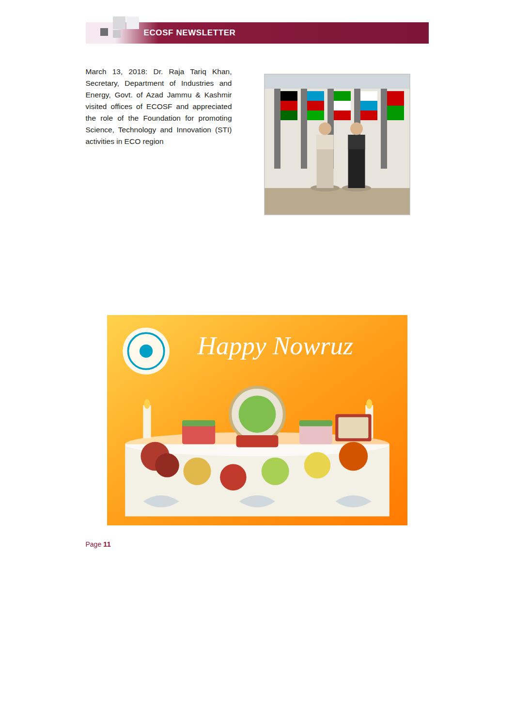ECOSF NEWSLETTER
March 13, 2018: Dr. Raja Tariq Khan, Secretary, Department of Industries and Energy, Govt. of Azad Jammu & Kashmir visited offices of ECOSF and appreciated the role of the Foundation for promoting Science, Technology and Innovation (STI) activities in ECO region
Page 11